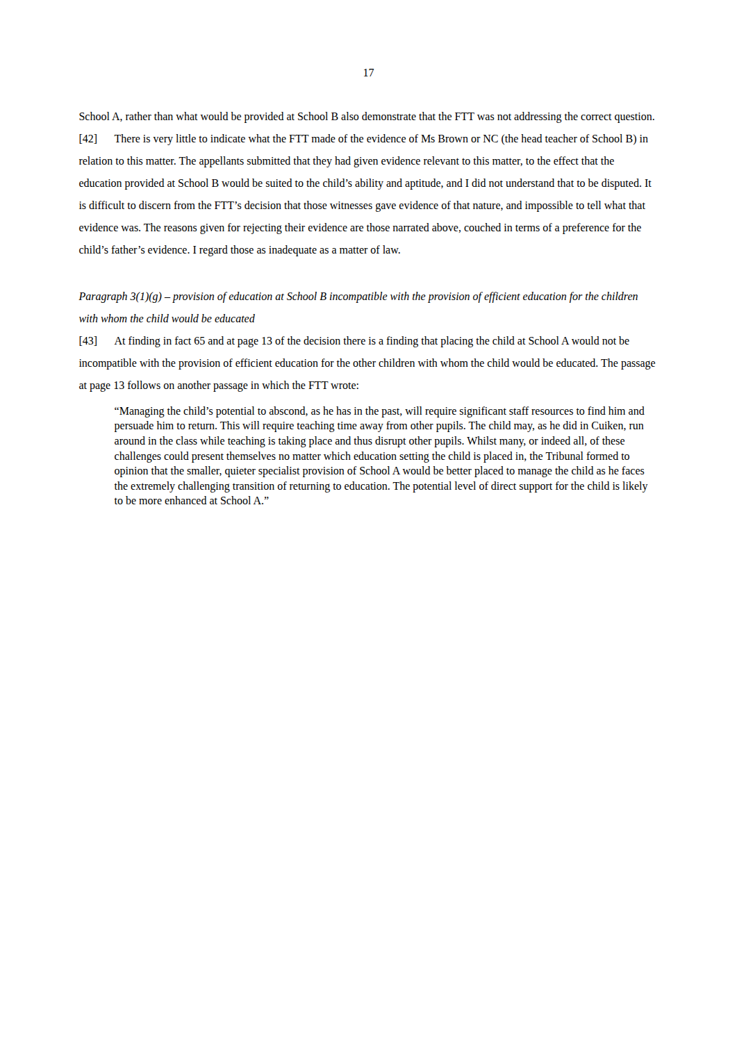17
School A, rather than what would be provided at School B also demonstrate that the FTT was not addressing the correct question.
[42] There is very little to indicate what the FTT made of the evidence of Ms Brown or NC (the head teacher of School B) in relation to this matter. The appellants submitted that they had given evidence relevant to this matter, to the effect that the education provided at School B would be suited to the child’s ability and aptitude, and I did not understand that to be disputed. It is difficult to discern from the FTT’s decision that those witnesses gave evidence of that nature, and impossible to tell what that evidence was. The reasons given for rejecting their evidence are those narrated above, couched in terms of a preference for the child’s father’s evidence. I regard those as inadequate as a matter of law.
Paragraph 3(1)(g) – provision of education at School B incompatible with the provision of efficient education for the children with whom the child would be educated
[43] At finding in fact 65 and at page 13 of the decision there is a finding that placing the child at School A would not be incompatible with the provision of efficient education for the other children with whom the child would be educated. The passage at page 13 follows on another passage in which the FTT wrote:
“Managing the child’s potential to abscond, as he has in the past, will require significant staff resources to find him and persuade him to return. This will require teaching time away from other pupils. The child may, as he did in Cuiken, run around in the class while teaching is taking place and thus disrupt other pupils. Whilst many, or indeed all, of these challenges could present themselves no matter which education setting the child is placed in, the Tribunal formed to opinion that the smaller, quieter specialist provision of School A would be better placed to manage the child as he faces the extremely challenging transition of returning to education. The potential level of direct support for the child is likely to be more enhanced at School A.”